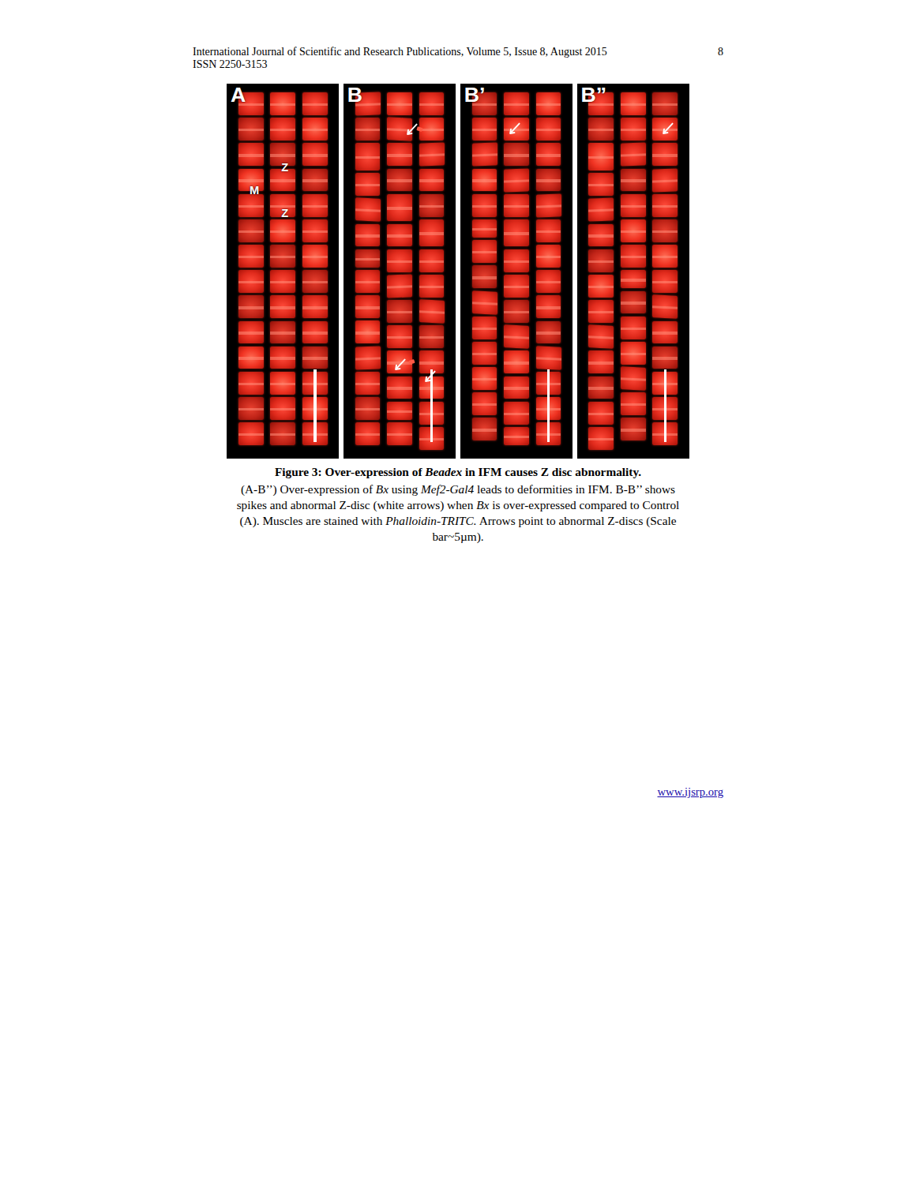International Journal of Scientific and Research Publications, Volume 5, Issue 8, August 2015
8
ISSN 2250-3153
A
Z M Z
B
B’
B”
Figure 3: Over-expression of Beadex in IFM causes Z disc abnormality. (A-B’’) Over-expression of Bx using Mef2-Gal4 leads to deformities in IFM. B-B’’ shows spikes and abnormal Z-disc (white arrows) when Bx is over-expressed compared to Control (A). Muscles are stained with Phalloidin-TRITC. Arrows point to abnormal Z-discs (Scale bar~5µm).
www.ijsrp.org